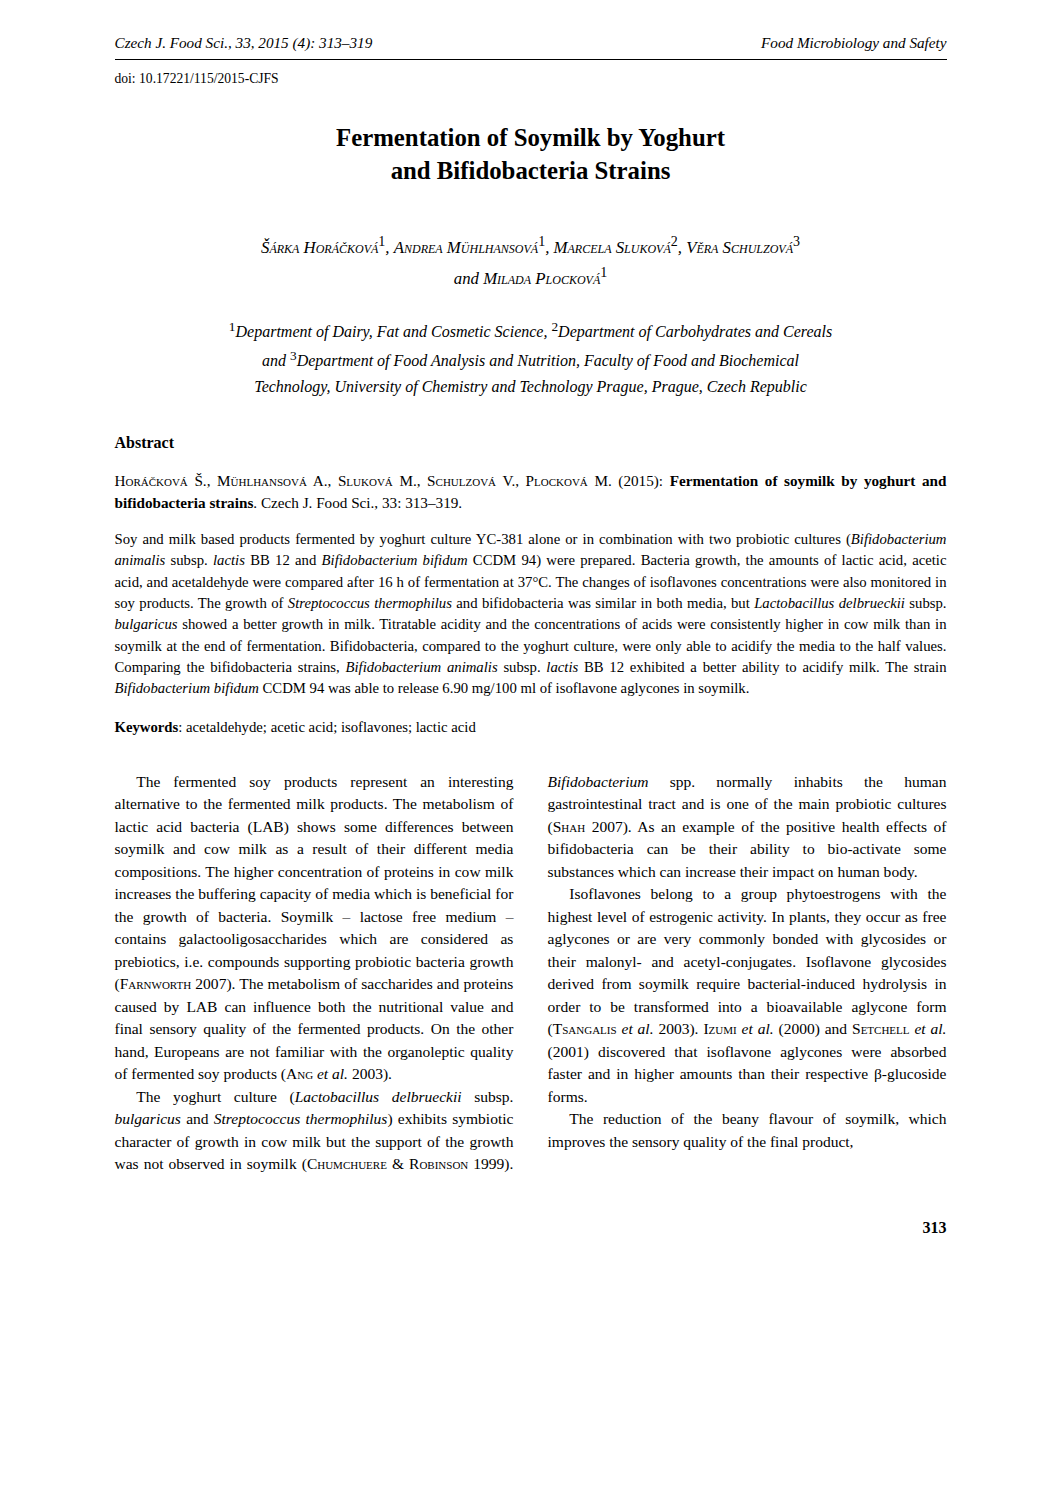Czech J. Food Sci., 33, 2015 (4): 313–319 Food Microbiology and Safety
doi: 10.17221/115/2015-CJFS
Fermentation of Soymilk by Yoghurt
and Bifidobacteria Strains
Šárka Horáčková1, Andrea Mühlhansová1, Marcela Sluková2, Věra Schulzová3
and Milada Plocková1
1Department of Dairy, Fat and Cosmetic Science, 2Department of Carbohydrates and Cereals
and 3Department of Food Analysis and Nutrition, Faculty of Food and Biochemical
Technology, University of Chemistry and Technology Prague, Prague, Czech Republic
Abstract
Horáčková Š., Mühlhansová A., Sluková M., Schulzová V., Plocková M. (2015): Fermentation of soymilk by yoghurt and bifidobacteria strains. Czech J. Food Sci., 33: 313–319.
Soy and milk based products fermented by yoghurt culture YC-381 alone or in combination with two probiotic cultures (Bifidobacterium animalis subsp. lactis BB 12 and Bifidobacterium bifidum CCDM 94) were prepared. Bacteria growth, the amounts of lactic acid, acetic acid, and acetaldehyde were compared after 16 h of fermentation at 37°C. The changes of isoflavones concentrations were also monitored in soy products. The growth of Streptococcus thermophilus and bifidobacteria was similar in both media, but Lactobacillus delbrueckii subsp. bulgaricus showed a better growth in milk. Titratable acidity and the concentrations of acids were consistently higher in cow milk than in soymilk at the end of fermentation. Bifidobacteria, compared to the yoghurt culture, were only able to acidify the media to the half values. Comparing the bifidobacteria strains, Bifidobacterium animalis subsp. lactis BB 12 exhibited a better ability to acidify milk. The strain Bifidobacterium bifidum CCDM 94 was able to release 6.90 mg/100 ml of isoflavone aglycones in soymilk.
Keywords: acetaldehyde; acetic acid; isoflavones; lactic acid
The fermented soy products represent an interesting alternative to the fermented milk products. The metabolism of lactic acid bacteria (LAB) shows some differences between soymilk and cow milk as a result of their different media compositions. The higher concentration of proteins in cow milk increases the buffering capacity of media which is beneficial for the growth of bacteria. Soymilk – lactose free medium – contains galactooligosaccharides which are considered as prebiotics, i.e. compounds supporting probiotic bacteria growth (Farnworth 2007). The metabolism of saccharides and proteins caused by LAB can influence both the nutritional value and final sensory quality of the fermented products. On the other hand, Europeans are not familiar with the organoleptic quality of fermented soy products (Ang et al. 2003).
The yoghurt culture (Lactobacillus delbrueckii subsp. bulgaricus and Streptococcus thermophilus) exhibits symbiotic character of growth in cow milk but the support of the growth was not observed in soymilk (Chumchuere & Robinson 1999). Bifidobacterium spp. normally inhabits the human gastrointestinal tract and is one of the main probiotic cultures (Shah 2007). As an example of the positive health effects of bifidobacteria can be their ability to bio-activate some substances which can increase their impact on human body.
Isoflavones belong to a group phytoestrogens with the highest level of estrogenic activity. In plants, they occur as free aglycones or are very commonly bonded with glycosides or their malonyl- and acetyl-conjugates. Isoflavone glycosides derived from soymilk require bacterial-induced hydrolysis in order to be transformed into a bioavailable aglycone form (Tsangalis et al. 2003). Izumi et al. (2000) and Setchell et al. (2001) discovered that isoflavone aglycones were absorbed faster and in higher amounts than their respective β-glucoside forms.
The reduction of the beany flavour of soymilk, which improves the sensory quality of the final product,
313